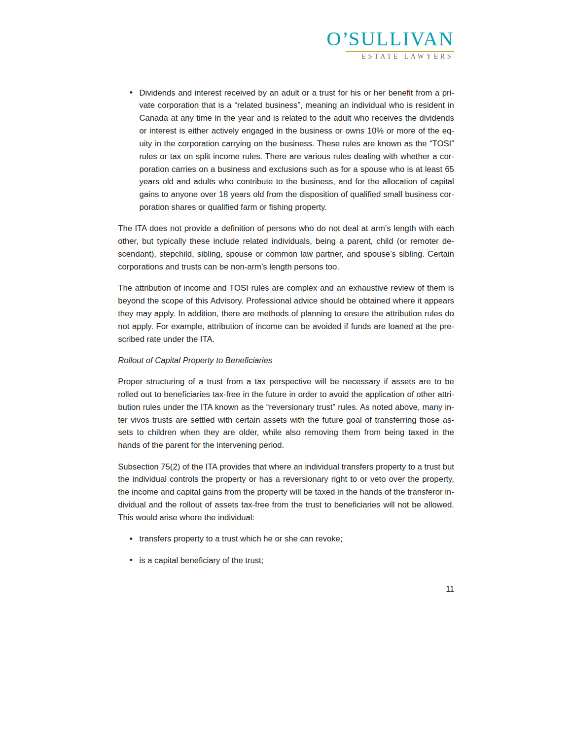O’SULLIVAN
Estate Lawyers
Dividends and interest received by an adult or a trust for his or her benefit from a private corporation that is a “related business”, meaning an individual who is resident in Canada at any time in the year and is related to the adult who receives the dividends or interest is either actively engaged in the business or owns 10% or more of the equity in the corporation carrying on the business. These rules are known as the “TOSI” rules or tax on split income rules. There are various rules dealing with whether a corporation carries on a business and exclusions such as for a spouse who is at least 65 years old and adults who contribute to the business, and for the allocation of capital gains to anyone over 18 years old from the disposition of qualified small business corporation shares or qualified farm or fishing property.
The ITA does not provide a definition of persons who do not deal at arm’s length with each other, but typically these include related individuals, being a parent, child (or remoter descendant), stepchild, sibling, spouse or common law partner, and spouse’s sibling. Certain corporations and trusts can be non-arm’s length persons too.
The attribution of income and TOSI rules are complex and an exhaustive review of them is beyond the scope of this Advisory. Professional advice should be obtained where it appears they may apply. In addition, there are methods of planning to ensure the attribution rules do not apply. For example, attribution of income can be avoided if funds are loaned at the prescribed rate under the ITA.
Rollout of Capital Property to Beneficiaries
Proper structuring of a trust from a tax perspective will be necessary if assets are to be rolled out to beneficiaries tax-free in the future in order to avoid the application of other attribution rules under the ITA known as the “reversionary trust” rules. As noted above, many inter vivos trusts are settled with certain assets with the future goal of transferring those assets to children when they are older, while also removing them from being taxed in the hands of the parent for the intervening period.
Subsection 75(2) of the ITA provides that where an individual transfers property to a trust but the individual controls the property or has a reversionary right to or veto over the property, the income and capital gains from the property will be taxed in the hands of the transferor individual and the rollout of assets tax-free from the trust to beneficiaries will not be allowed. This would arise where the individual:
transfers property to a trust which he or she can revoke;
is a capital beneficiary of the trust;
11